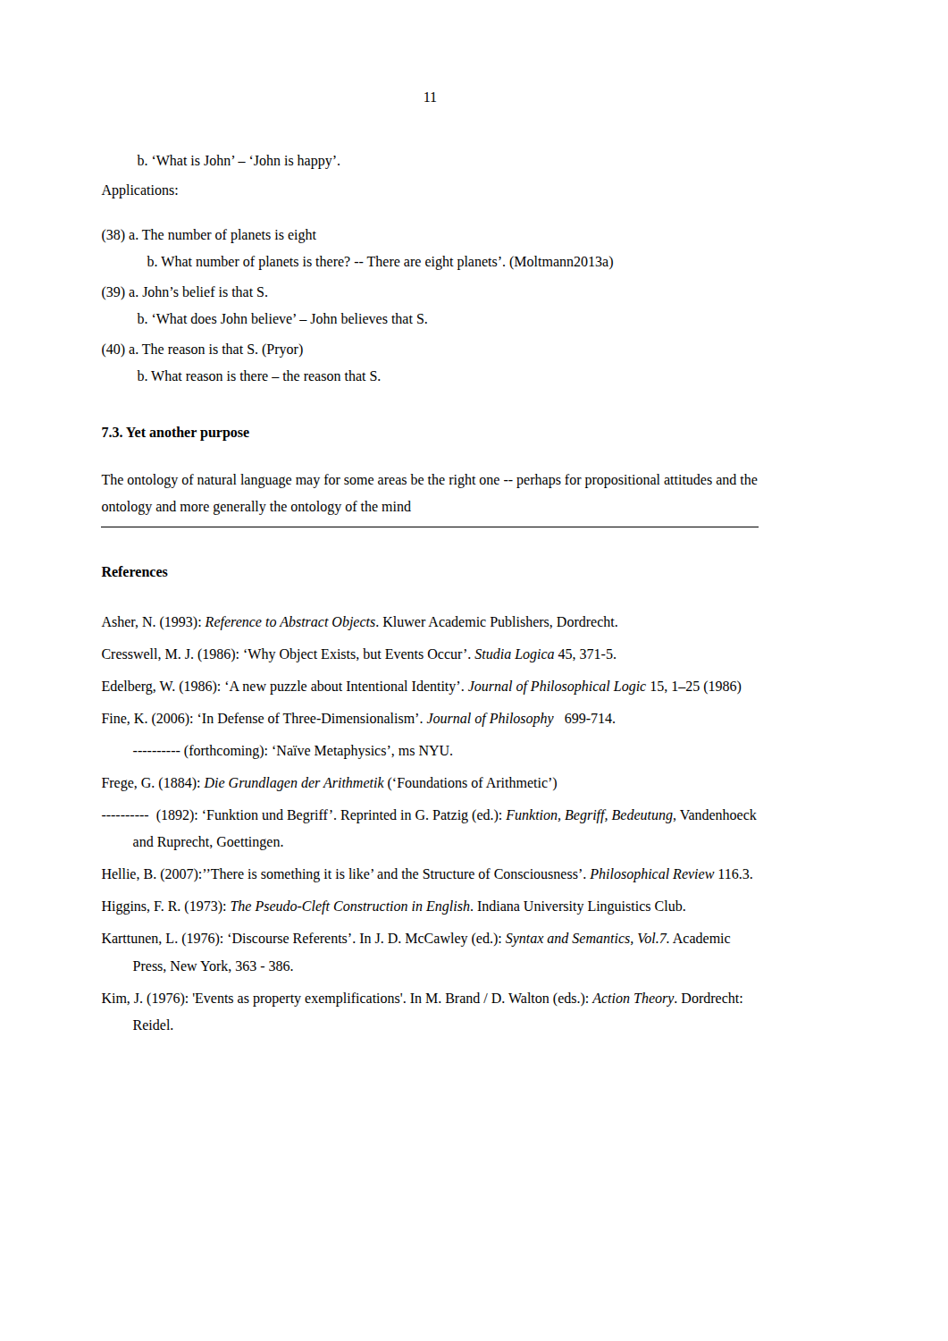11
b. ‘What is John’ – ‘John is happy’.
Applications:
(38) a. The number of planets is eight
b. What number of planets is there? -- There are eight planets’. (Moltmann2013a)
(39) a. John’s belief is that S.
b. ‘What does John believe’ – John believes that S.
(40) a. The reason is that S. (Pryor)
b. What reason is there – the reason that S.
7.3. Yet another purpose
The ontology of natural language may for some areas be the right one -- perhaps for propositional attitudes and the ontology and more generally the ontology of the mind
References
Asher, N. (1993): Reference to Abstract Objects. Kluwer Academic Publishers, Dordrecht.
Cresswell, M. J. (1986): ‘Why Object Exists, but Events Occur’. Studia Logica 45, 371-5.
Edelberg, W. (1986): ‘A new puzzle about Intentional Identity’. Journal of Philosophical Logic 15, 1–25 (1986)
Fine, K. (2006): ‘In Defense of Three-Dimensionalism’. Journal of Philosophy 699-714.
---------- (forthcoming): ‘Naïve Metaphysics’, ms NYU.
Frege, G. (1884): Die Grundlagen der Arithmetik (‘Foundations of Arithmetic’)
---------- (1892): ‘Funktion und Begriff’. Reprinted in G. Patzig (ed.): Funktion, Begriff, Bedeutung, Vandenhoeck and Ruprecht, Goettingen.
Hellie, B. (2007):’’There is something it is like’ and the Structure of Consciousness’. Philosophical Review 116.3.
Higgins, F. R. (1973): The Pseudo-Cleft Construction in English. Indiana University Linguistics Club.
Karttunen, L. (1976): ‘Discourse Referents’. In J. D. McCawley (ed.): Syntax and Semantics, Vol.7. Academic Press, New York, 363 - 386.
Kim, J. (1976): 'Events as property exemplifications'. In M. Brand / D. Walton (eds.): Action Theory. Dordrecht: Reidel.